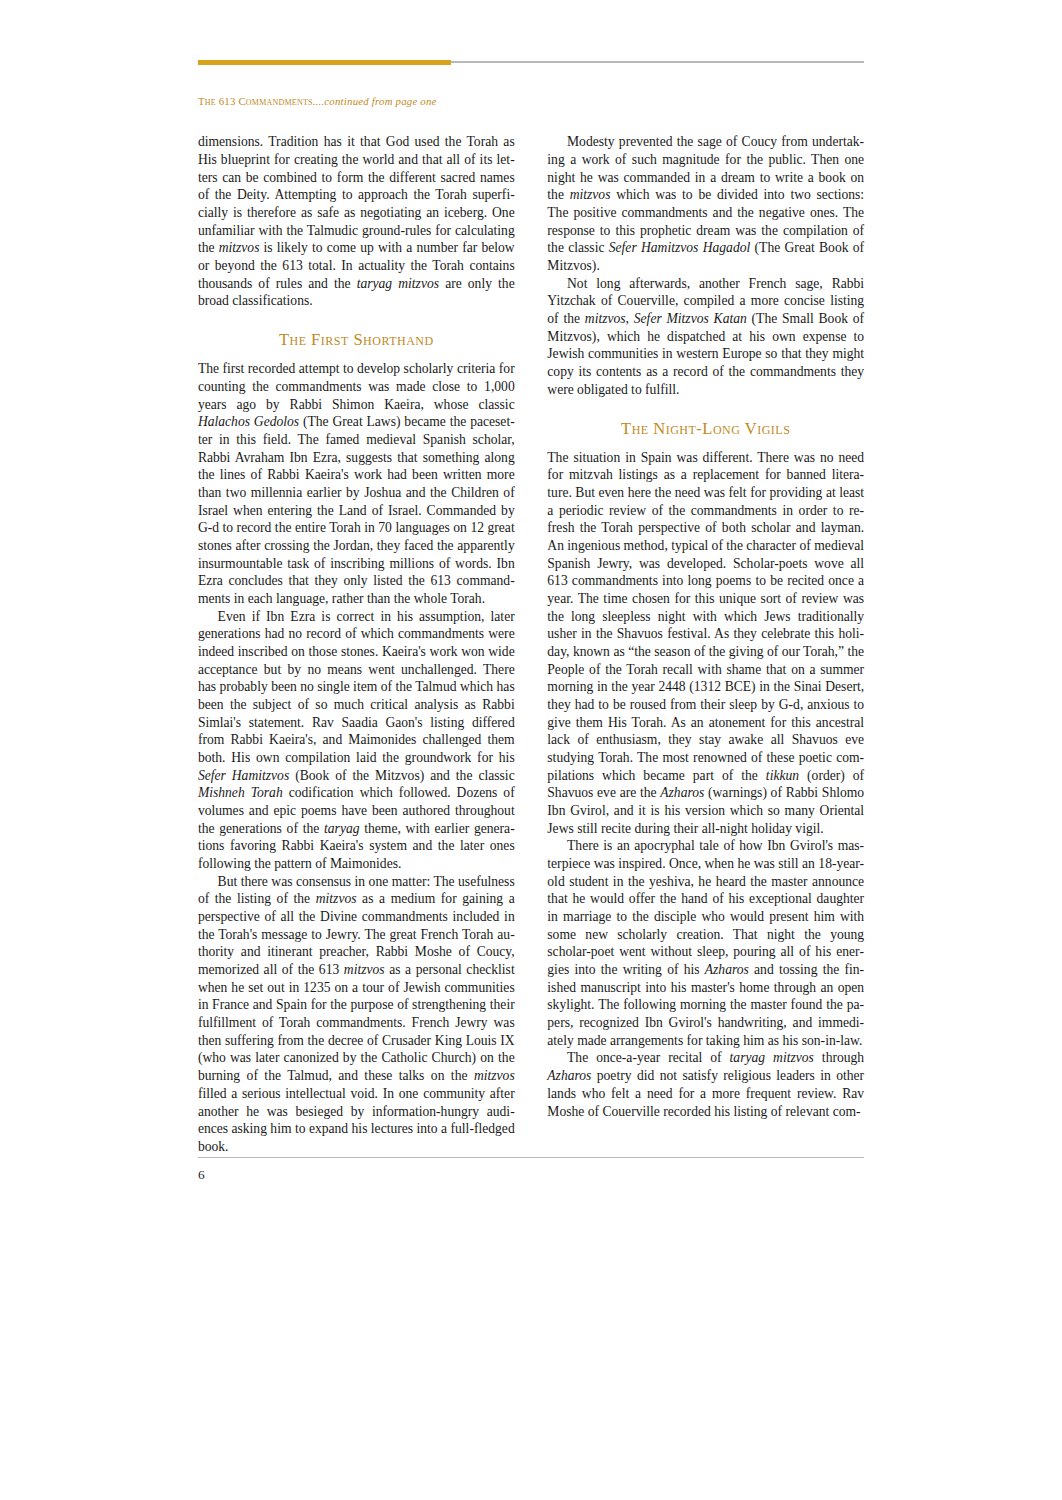The 613 Commandments....continued from page one
dimensions. Tradition has it that God used the Torah as His blueprint for creating the world and that all of its letters can be combined to form the different sacred names of the Deity. Attempting to approach the Torah superficially is therefore as safe as negotiating an iceberg. One unfamiliar with the Talmudic ground-rules for calculating the mitzvos is likely to come up with a number far below or beyond the 613 total. In actuality the Torah contains thousands of rules and the taryag mitzvos are only the broad classifications.
The First Shorthand
The first recorded attempt to develop scholarly criteria for counting the commandments was made close to 1,000 years ago by Rabbi Shimon Kaeira, whose classic Halachos Gedolos (The Great Laws) became the pacesetter in this field. The famed medieval Spanish scholar, Rabbi Avraham Ibn Ezra, suggests that something along the lines of Rabbi Kaeira's work had been written more than two millennia earlier by Joshua and the Children of Israel when entering the Land of Israel. Commanded by G-d to record the entire Torah in 70 languages on 12 great stones after crossing the Jordan, they faced the apparently insurmountable task of inscribing millions of words. Ibn Ezra concludes that they only listed the 613 commandments in each language, rather than the whole Torah.
Even if Ibn Ezra is correct in his assumption, later generations had no record of which commandments were indeed inscribed on those stones. Kaeira's work won wide acceptance but by no means went unchallenged. There has probably been no single item of the Talmud which has been the subject of so much critical analysis as Rabbi Simlai's statement. Rav Saadia Gaon's listing differed from Rabbi Kaeira's, and Maimonides challenged them both. His own compilation laid the groundwork for his Sefer Hamitzvos (Book of the Mitzvos) and the classic Mishneh Torah codification which followed. Dozens of volumes and epic poems have been authored throughout the generations of the taryag theme, with earlier generations favoring Rabbi Kaeira's system and the later ones following the pattern of Maimonides.
But there was consensus in one matter: The usefulness of the listing of the mitzvos as a medium for gaining a perspective of all the Divine commandments included in the Torah's message to Jewry. The great French Torah authority and itinerant preacher, Rabbi Moshe of Coucy, memorized all of the 613 mitzvos as a personal checklist when he set out in 1235 on a tour of Jewish communities in France and Spain for the purpose of strengthening their fulfillment of Torah commandments. French Jewry was then suffering from the decree of Crusader King Louis IX (who was later canonized by the Catholic Church) on the burning of the Talmud, and these talks on the mitzvos filled a serious intellectual void. In one community after another he was besieged by information-hungry audiences asking him to expand his lectures into a full-fledged book.
Modesty prevented the sage of Coucy from undertaking a work of such magnitude for the public. Then one night he was commanded in a dream to write a book on the mitzvos which was to be divided into two sections: The positive commandments and the negative ones. The response to this prophetic dream was the compilation of the classic Sefer Hamitzvos Hagadol (The Great Book of Mitzvos).
Not long afterwards, another French sage, Rabbi Yitzchak of Couerville, compiled a more concise listing of the mitzvos, Sefer Mitzvos Katan (The Small Book of Mitzvos), which he dispatched at his own expense to Jewish communities in western Europe so that they might copy its contents as a record of the commandments they were obligated to fulfill.
The Night-Long Vigils
The situation in Spain was different. There was no need for mitzvah listings as a replacement for banned literature. But even here the need was felt for providing at least a periodic review of the commandments in order to refresh the Torah perspective of both scholar and layman. An ingenious method, typical of the character of medieval Spanish Jewry, was developed. Scholar-poets wove all 613 commandments into long poems to be recited once a year. The time chosen for this unique sort of review was the long sleepless night with which Jews traditionally usher in the Shavuos festival. As they celebrate this holiday, known as “the season of the giving of our Torah,” the People of the Torah recall with shame that on a summer morning in the year 2448 (1312 BCE) in the Sinai Desert, they had to be roused from their sleep by G-d, anxious to give them His Torah. As an atonement for this ancestral lack of enthusiasm, they stay awake all Shavuos eve studying Torah. The most renowned of these poetic compilations which became part of the tikkun (order) of Shavuos eve are the Azharos (warnings) of Rabbi Shlomo Ibn Gvirol, and it is his version which so many Oriental Jews still recite during their all-night holiday vigil.
There is an apocryphal tale of how Ibn Gvirol's masterpiece was inspired. Once, when he was still an 18-year-old student in the yeshiva, he heard the master announce that he would offer the hand of his exceptional daughter in marriage to the disciple who would present him with some new scholarly creation. That night the young scholar-poet went without sleep, pouring all of his energies into the writing of his Azharos and tossing the finished manuscript into his master's home through an open skylight. The following morning the master found the papers, recognized Ibn Gvirol's handwriting, and immediately made arrangements for taking him as his son-in-law.
The once-a-year recital of taryag mitzvos through Azharos poetry did not satisfy religious leaders in other lands who felt a need for a more frequent review. Rav Moshe of Couerville recorded his listing of relevant com-
6